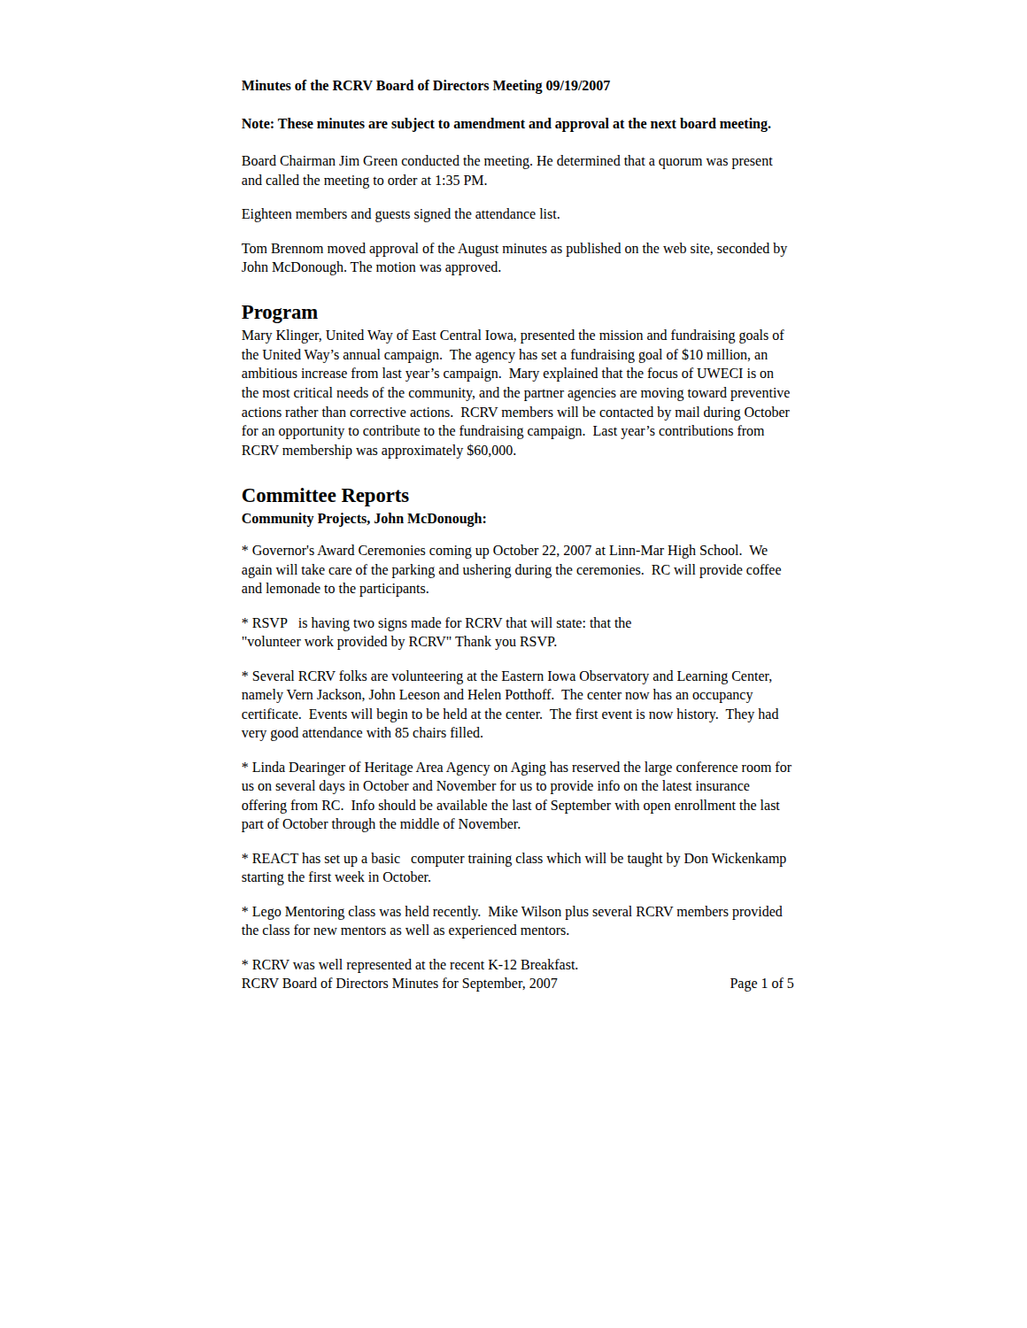Minutes of the RCRV Board of Directors Meeting 09/19/2007
Note: These minutes are subject to amendment and approval at the next board meeting.
Board Chairman Jim Green conducted the meeting. He determined that a quorum was present and called the meeting to order at 1:35 PM.
Eighteen members and guests signed the attendance list.
Tom Brennom moved approval of the August minutes as published on the web site, seconded by John McDonough. The motion was approved.
Program
Mary Klinger, United Way of East Central Iowa, presented the mission and fundraising goals of the United Way’s annual campaign. The agency has set a fundraising goal of $10 million, an ambitious increase from last year’s campaign. Mary explained that the focus of UWECI is on the most critical needs of the community, and the partner agencies are moving toward preventive actions rather than corrective actions. RCRV members will be contacted by mail during October for an opportunity to contribute to the fundraising campaign. Last year’s contributions from RCRV membership was approximately $60,000.
Committee Reports
Community Projects, John McDonough:
* Governor's Award Ceremonies coming up October 22, 2007 at Linn-Mar High School. We again will take care of the parking and ushering during the ceremonies. RC will provide coffee and lemonade to the participants.
* RSVP is having two signs made for RCRV that will state: that the
"volunteer work provided by RCRV" Thank you RSVP.
* Several RCRV folks are volunteering at the Eastern Iowa Observatory and Learning Center, namely Vern Jackson, John Leeson and Helen Potthoff. The center now has an occupancy certificate. Events will begin to be held at the center. The first event is now history. They had very good attendance with 85 chairs filled.
* Linda Dearinger of Heritage Area Agency on Aging has reserved the large conference room for us on several days in October and November for us to provide info on the latest insurance offering from RC. Info should be available the last of September with open enrollment the last part of October through the middle of November.
* REACT has set up a basic computer training class which will be taught by Don Wickenkamp starting the first week in October.
* Lego Mentoring class was held recently. Mike Wilson plus several RCRV members provided the class for new mentors as well as experienced mentors.
* RCRV was well represented at the recent K-12 Breakfast.
RCRV Board of Directors Minutes for September, 2007 Page 1 of 5